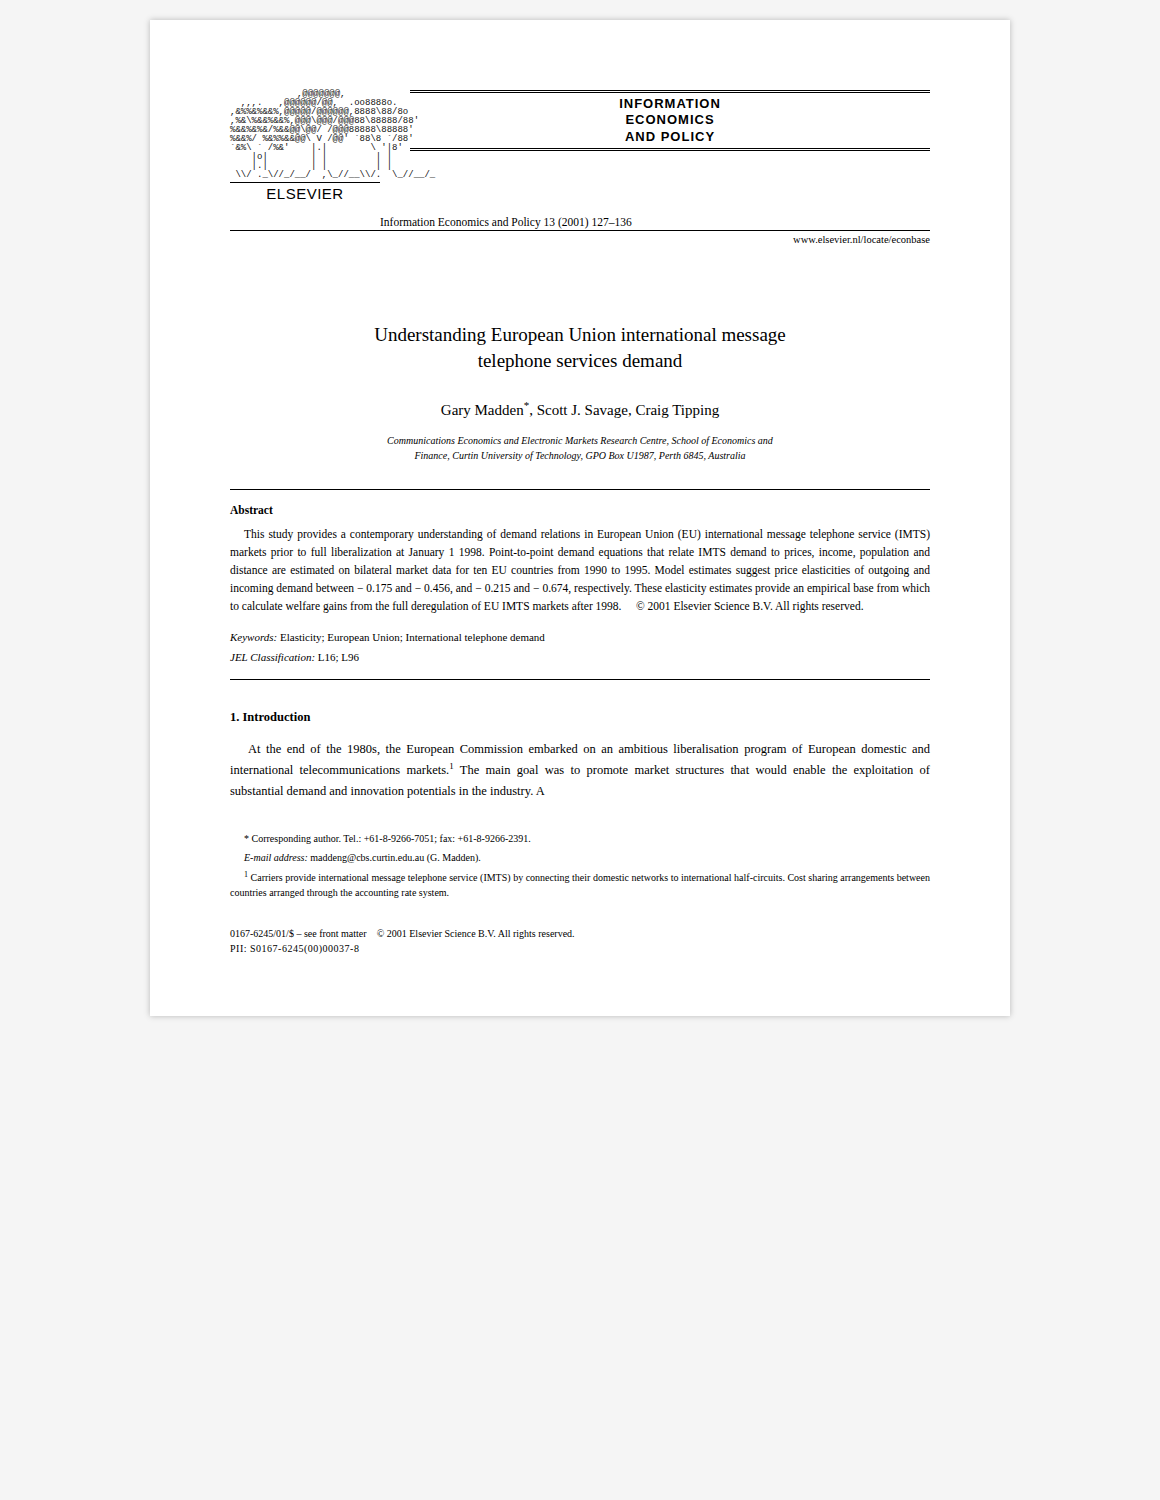,@@@@@@@, ,,,. ,@@@@@@/@@, .oo8888o. ,&%%&%&&%,@@@@@/@@@@@@,8888\88/8o ,%&\%&&%&&%,@@@\@@@/@@@88\88888/88' %&&%&%&/%&&@@\@@/ /@@@88888\88888' %&&%/ %&%%&&@@\ V /@@' `88\8 `/88' `&%\ ` /%&' |.| \ '|8' |o| | | | | |.| | | | | \\/ ._\//_/__/ ,\_//__\\/. \_//__/_
ELSEVIER
INFORMATION ECONOMICS AND POLICY
Information Economics and Policy 13 (2001) 127–136
www.elsevier.nl/locate/econbase
Understanding European Union international message
telephone services demand
Gary Madden*, Scott J. Savage, Craig Tipping
Communications Economics and Electronic Markets Research Centre, School of Economics and
Finance, Curtin University of Technology, GPO Box U1987, Perth 6845, Australia
Abstract
This study provides a contemporary understanding of demand relations in European Union (EU) international message telephone service (IMTS) markets prior to full liberalization at January 1 1998. Point-to-point demand equations that relate IMTS demand to prices, income, population and distance are estimated on bilateral market data for ten EU countries from 1990 to 1995. Model estimates suggest price elasticities of outgoing and incoming demand between − 0.175 and − 0.456, and − 0.215 and − 0.674, respectively. These elasticity estimates provide an empirical base from which to calculate welfare gains from the full deregulation of EU IMTS markets after 1998. © 2001 Elsevier Science B.V. All rights reserved.
Keywords: Elasticity; European Union; International telephone demand
JEL Classification: L16; L96
1. Introduction
At the end of the 1980s, the European Commission embarked on an ambitious liberalisation program of European domestic and international telecommunications markets.1 The main goal was to promote market structures that would enable the exploitation of substantial demand and innovation potentials in the industry. A
* Corresponding author. Tel.: +61-8-9266-7051; fax: +61-8-9266-2391.
E-mail address: maddeng@cbs.curtin.edu.au (G. Madden).
1 Carriers provide international message telephone service (IMTS) by connecting their domestic networks to international half-circuits. Cost sharing arrangements between countries arranged through the accounting rate system.
0167-6245/01/$ – see front matter © 2001 Elsevier Science B.V. All rights reserved.
PII: S0167-6245(00)00037-8